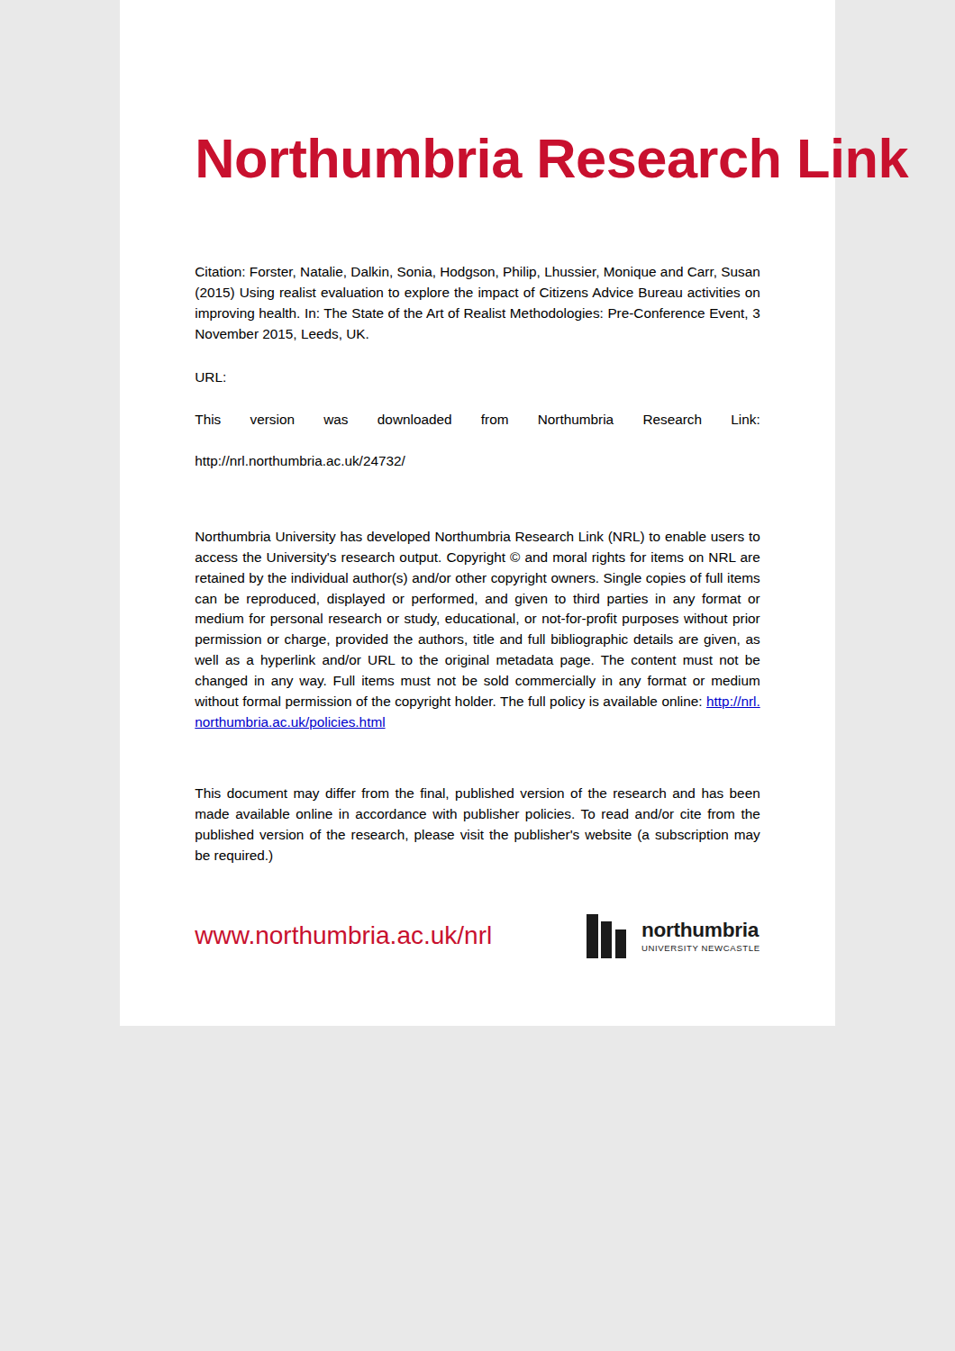Northumbria Research Link
Citation: Forster, Natalie, Dalkin, Sonia, Hodgson, Philip, Lhussier, Monique and Carr, Susan (2015) Using realist evaluation to explore the impact of Citizens Advice Bureau activities on improving health. In: The State of the Art of Realist Methodologies: Pre-Conference Event, 3 November 2015, Leeds, UK.
URL:
This version was downloaded from Northumbria Research Link: http://nrl.northumbria.ac.uk/24732/
Northumbria University has developed Northumbria Research Link (NRL) to enable users to access the University's research output. Copyright © and moral rights for items on NRL are retained by the individual author(s) and/or other copyright owners. Single copies of full items can be reproduced, displayed or performed, and given to third parties in any format or medium for personal research or study, educational, or not-for-profit purposes without prior permission or charge, provided the authors, title and full bibliographic details are given, as well as a hyperlink and/or URL to the original metadata page. The content must not be changed in any way. Full items must not be sold commercially in any format or medium without formal permission of the copyright holder. The full policy is available online: http://nrl.northumbria.ac.uk/policies.html
This document may differ from the final, published version of the research and has been made available online in accordance with publisher policies. To read and/or cite from the published version of the research, please visit the publisher's website (a subscription may be required.)
www.northumbria.ac.uk/nrl
northumbria UNIVERSITY NEWCASTLE